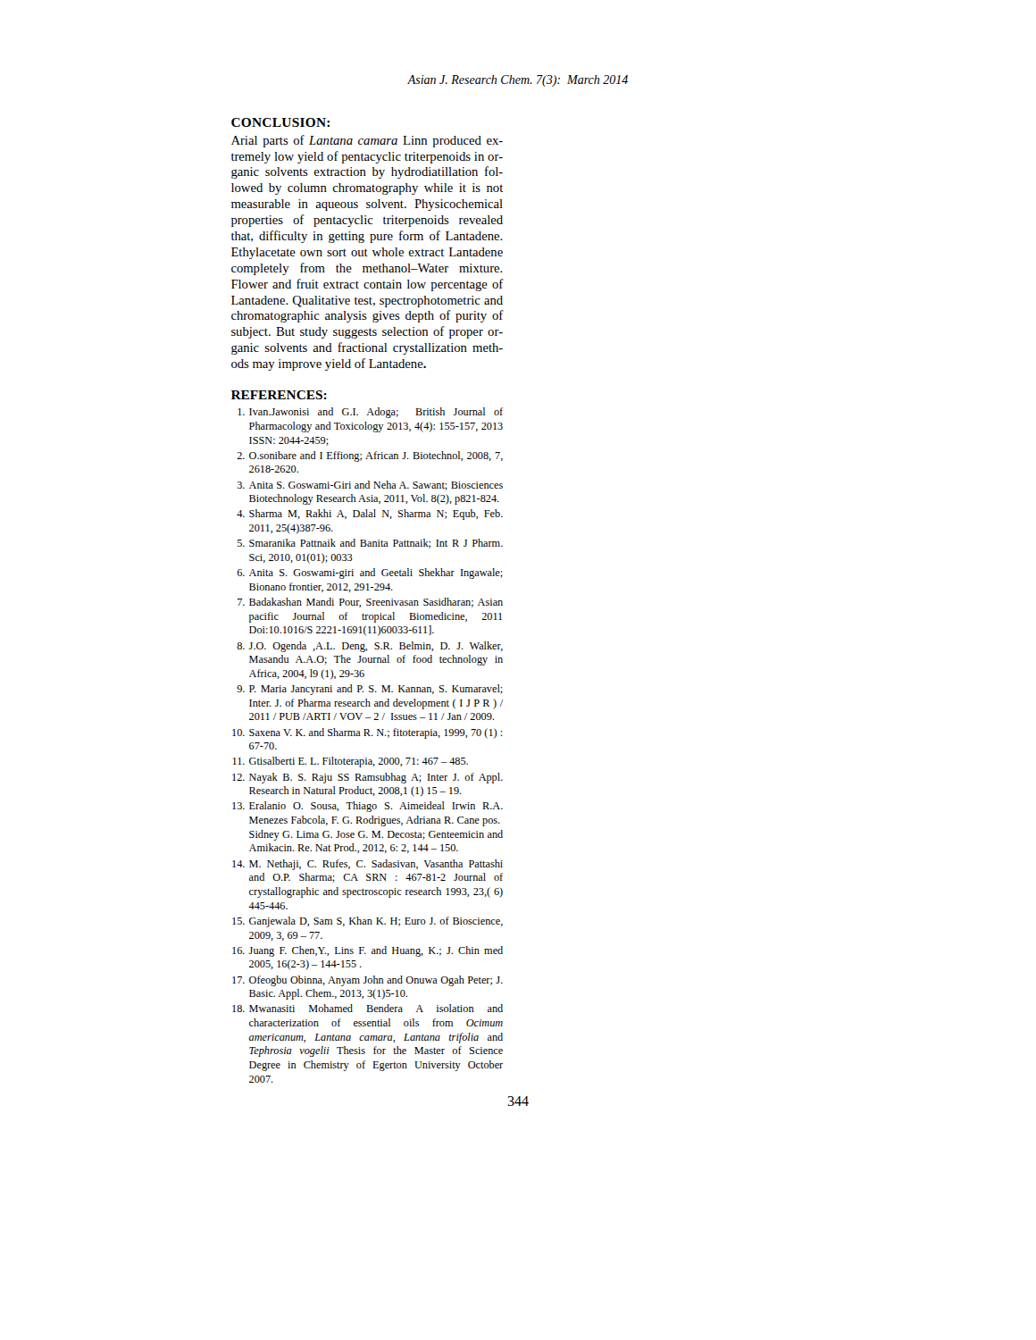Asian J. Research Chem. 7(3): March 2014
CONCLUSION:
Arial parts of Lantana camara Linn produced extremely low yield of pentacyclic triterpenoids in organic solvents extraction by hydrodiatillation followed by column chromatography while it is not measurable in aqueous solvent. Physicochemical properties of pentacyclic triterpenoids revealed that, difficulty in getting pure form of Lantadene. Ethylacetate own sort out whole extract Lantadene completely from the methanol–Water mixture. Flower and fruit extract contain low percentage of Lantadene. Qualitative test, spectrophotometric and chromatographic analysis gives depth of purity of subject. But study suggests selection of proper organic solvents and fractional crystallization methods may improve yield of Lantadene.
REFERENCES:
Ivan.Jawonisi and G.I. Adoga; British Journal of Pharmacology and Toxicology 2013, 4(4): 155-157, 2013 ISSN: 2044-2459;
O.sonibare and I Effiong; African J. Biotechnol, 2008, 7, 2618-2620.
Anita S. Goswami-Giri and Neha A. Sawant; Biosciences Biotechnology Research Asia, 2011, Vol. 8(2), p821-824.
Sharma M, Rakhi A, Dalal N, Sharma N; Equb, Feb. 2011, 25(4)387-96.
Smaranika Pattnaik and Banita Pattnaik; Int R J Pharm. Sci, 2010, 01(01); 0033
Anita S. Goswami-giri and Geetali Shekhar Ingawale; Bionano frontier, 2012, 291-294.
Badakashan Mandi Pour, Sreenivasan Sasidharan; Asian pacific Journal of tropical Biomedicine, 2011 Doi:10.1016/S 2221-1691(11)60033-611].
J.O. Ogenda ,A.L. Deng, S.R. Belmin, D. J. Walker, Masandu A.A.O; The Journal of food technology in Africa, 2004, l9 (1), 29-36
P. Maria Jancyrani and P. S. M. Kannan, S. Kumaravel; Inter. J. of Pharma research and development ( I J P R ) / 2011 / PUB /ARTI / VOV – 2 / Issues – 11 / Jan / 2009.
Saxena V. K. and Sharma R. N.; fitoterapia, 1999, 70 (1) : 67-70.
Gtisalberti E. L. Filtoterapia, 2000, 71: 467 – 485.
Nayak B. S. Raju SS Ramsubhag A; Inter J. of Appl. Research in Natural Product, 2008,1 (1) 15 – 19.
Eralanio O. Sousa, Thiago S. Aimeideal Irwin R.A. Menezes Fabcola, F. G. Rodrigues, Adriana R. Cane pos. Sidney G. Lima G. Jose G. M. Decosta; Genteemicin and Amikacin. Re. Nat Prod., 2012, 6: 2, 144 – 150.
M. Nethaji, C. Rufes, C. Sadasivan, Vasantha Pattashi and O.P. Sharma; CA SRN : 467-81-2 Journal of crystallographic and spectroscopic research 1993, 23,( 6) 445-446.
Ganjewala D, Sam S, Khan K. H; Euro J. of Bioscience, 2009, 3, 69 – 77.
Juang F. Chen,Y., Lins F. and Huang, K.; J. Chin med 2005, 16(2-3) – 144-155 .
Ofeogbu Obinna, Anyam John and Onuwa Ogah Peter; J. Basic. Appl. Chem., 2013, 3(1)5-10.
Mwanasiti Mohamed Bendera A isolation and characterization of essential oils from Ocimum americanum, Lantana camara, Lantana trifolia and Tephrosia vogelii Thesis for the Master of Science Degree in Chemistry of Egerton University October 2007.
344